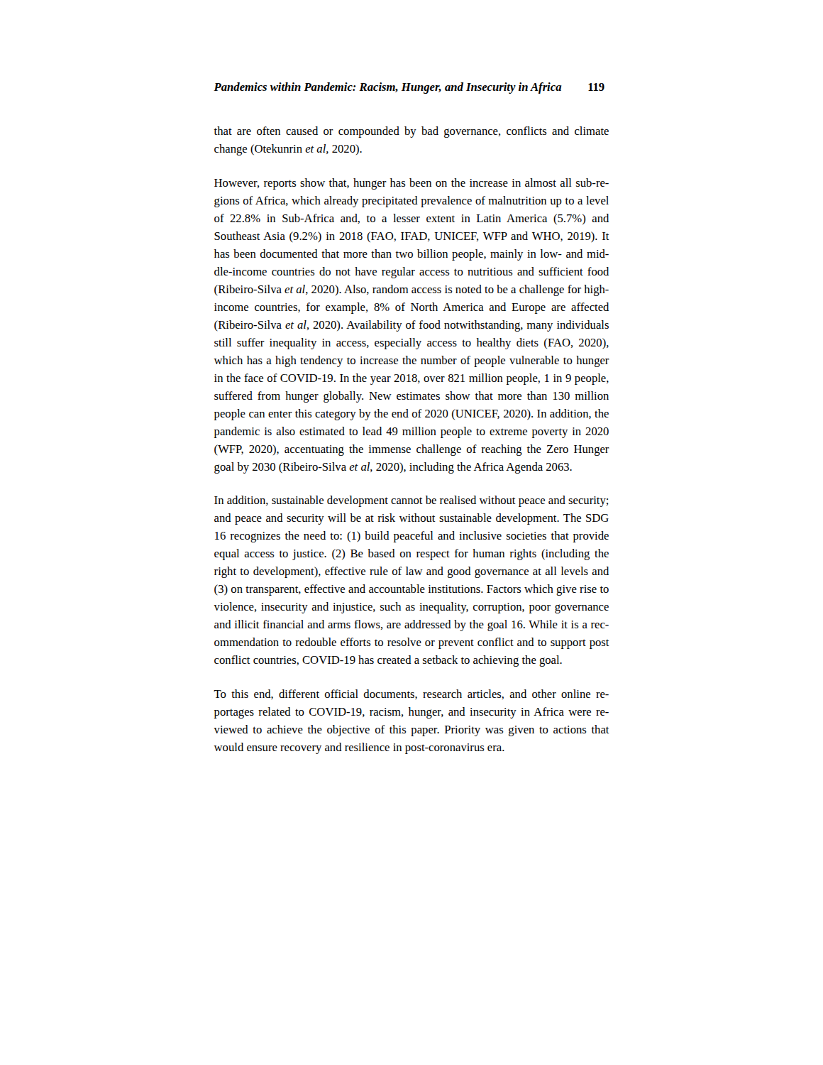Pandemics within Pandemic: Racism, Hunger, and Insecurity in Africa 119
that are often caused or compounded by bad governance, conflicts and climate change (Otekunrin et al, 2020).
However, reports show that, hunger has been on the increase in almost all sub-regions of Africa, which already precipitated prevalence of malnutrition up to a level of 22.8% in Sub-Africa and, to a lesser extent in Latin America (5.7%) and Southeast Asia (9.2%) in 2018 (FAO, IFAD, UNICEF, WFP and WHO, 2019). It has been documented that more than two billion people, mainly in low- and middle-income countries do not have regular access to nutritious and sufficient food (Ribeiro-Silva et al, 2020). Also, random access is noted to be a challenge for high-income countries, for example, 8% of North America and Europe are affected (Ribeiro-Silva et al, 2020). Availability of food notwithstanding, many individuals still suffer inequality in access, especially access to healthy diets (FAO, 2020), which has a high tendency to increase the number of people vulnerable to hunger in the face of COVID-19. In the year 2018, over 821 million people, 1 in 9 people, suffered from hunger globally. New estimates show that more than 130 million people can enter this category by the end of 2020 (UNICEF, 2020). In addition, the pandemic is also estimated to lead 49 million people to extreme poverty in 2020 (WFP, 2020), accentuating the immense challenge of reaching the Zero Hunger goal by 2030 (Ribeiro-Silva et al, 2020), including the Africa Agenda 2063.
In addition, sustainable development cannot be realised without peace and security; and peace and security will be at risk without sustainable development. The SDG 16 recognizes the need to: (1) build peaceful and inclusive societies that provide equal access to justice. (2) Be based on respect for human rights (including the right to development), effective rule of law and good governance at all levels and (3) on transparent, effective and accountable institutions. Factors which give rise to violence, insecurity and injustice, such as inequality, corruption, poor governance and illicit financial and arms flows, are addressed by the goal 16. While it is a recommendation to redouble efforts to resolve or prevent conflict and to support post conflict countries, COVID-19 has created a setback to achieving the goal.
To this end, different official documents, research articles, and other online reportages related to COVID-19, racism, hunger, and insecurity in Africa were reviewed to achieve the objective of this paper. Priority was given to actions that would ensure recovery and resilience in post-coronavirus era.